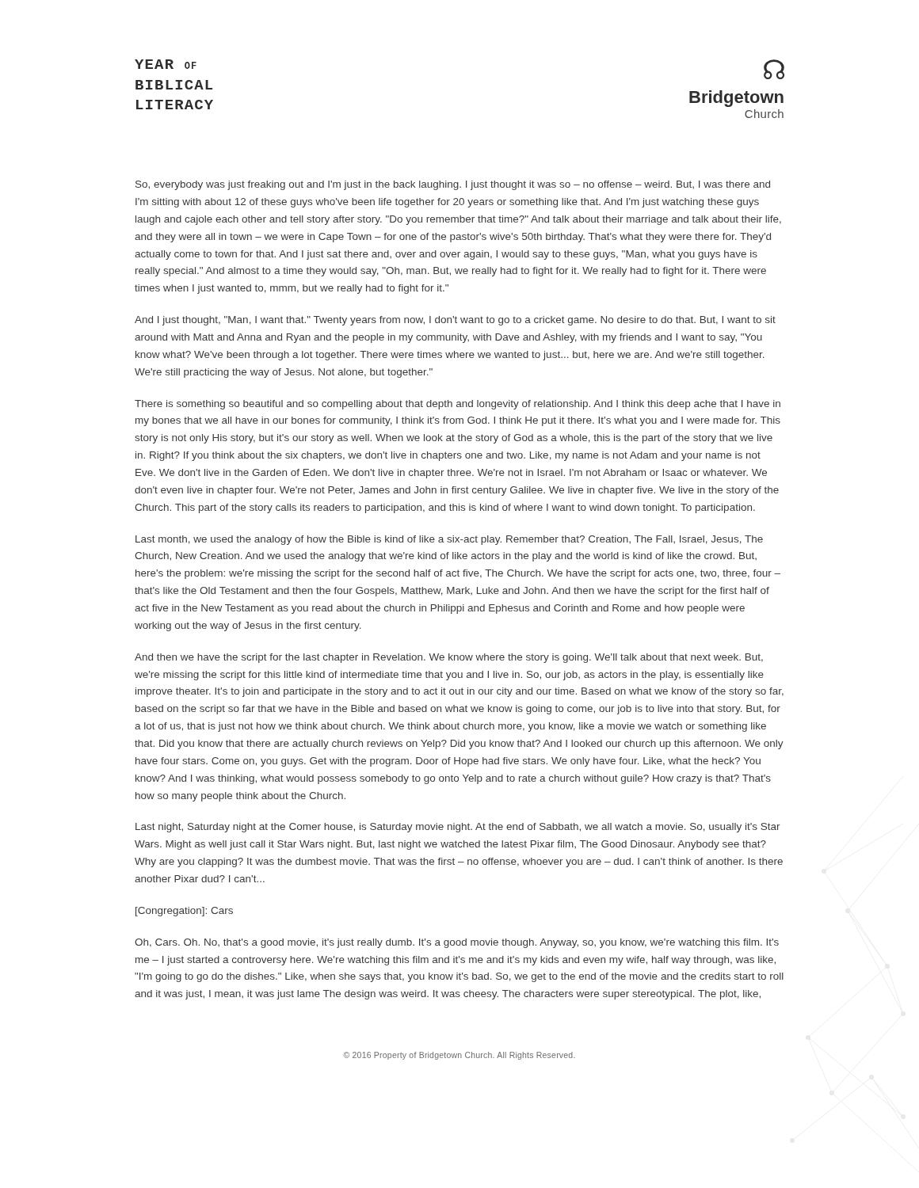Year of
Biblical
Literacy
☊ Bridgetown Church
So, everybody was just freaking out and I'm just in the back laughing. I just thought it was so – no offense – weird. But, I was there and I'm sitting with about 12 of these guys who've been life together for 20 years or something like that. And I'm just watching these guys laugh and cajole each other and tell story after story. "Do you remember that time?" And talk about their marriage and talk about their life, and they were all in town – we were in Cape Town – for one of the pastor's wive's 50th birthday. That's what they were there for. They'd actually come to town for that. And I just sat there and, over and over again, I would say to these guys, "Man, what you guys have is really special." And almost to a time they would say, "Oh, man. But, we really had to fight for it. We really had to fight for it. There were times when I just wanted to, mmm, but we really had to fight for it."
And I just thought, "Man, I want that." Twenty years from now, I don't want to go to a cricket game. No desire to do that. But, I want to sit around with Matt and Anna and Ryan and the people in my community, with Dave and Ashley, with my friends and I want to say, "You know what? We've been through a lot together. There were times where we wanted to just... but, here we are. And we're still together. We're still practicing the way of Jesus. Not alone, but together."
There is something so beautiful and so compelling about that depth and longevity of relationship. And I think this deep ache that I have in my bones that we all have in our bones for community, I think it's from God. I think He put it there. It's what you and I were made for. This story is not only His story, but it's our story as well. When we look at the story of God as a whole, this is the part of the story that we live in. Right? If you think about the six chapters, we don't live in chapters one and two. Like, my name is not Adam and your name is not Eve. We don't live in the Garden of Eden. We don't live in chapter three. We're not in Israel. I'm not Abraham or Isaac or whatever. We don't even live in chapter four. We're not Peter, James and John in first century Galilee. We live in chapter five. We live in the story of the Church. This part of the story calls its readers to participation, and this is kind of where I want to wind down tonight. To participation.
Last month, we used the analogy of how the Bible is kind of like a six-act play. Remember that? Creation, The Fall, Israel, Jesus, The Church, New Creation. And we used the analogy that we're kind of like actors in the play and the world is kind of like the crowd. But, here's the problem: we're missing the script for the second half of act five, The Church. We have the script for acts one, two, three, four – that's like the Old Testament and then the four Gospels, Matthew, Mark, Luke and John. And then we have the script for the first half of act five in the New Testament as you read about the church in Philippi and Ephesus and Corinth and Rome and how people were working out the way of Jesus in the first century.
And then we have the script for the last chapter in Revelation. We know where the story is going. We'll talk about that next week. But, we're missing the script for this little kind of intermediate time that you and I live in. So, our job, as actors in the play, is essentially like improve theater. It's to join and participate in the story and to act it out in our city and our time. Based on what we know of the story so far, based on the script so far that we have in the Bible and based on what we know is going to come, our job is to live into that story. But, for a lot of us, that is just not how we think about church. We think about church more, you know, like a movie we watch or something like that. Did you know that there are actually church reviews on Yelp? Did you know that? And I looked our church up this afternoon. We only have four stars. Come on, you guys. Get with the program. Door of Hope had five stars. We only have four. Like, what the heck? You know? And I was thinking, what would possess somebody to go onto Yelp and to rate a church without guile? How crazy is that? That's how so many people think about the Church.
Last night, Saturday night at the Comer house, is Saturday movie night. At the end of Sabbath, we all watch a movie. So, usually it's Star Wars. Might as well just call it Star Wars night. But, last night we watched the latest Pixar film, The Good Dinosaur. Anybody see that? Why are you clapping? It was the dumbest movie. That was the first – no offense, whoever you are – dud. I can't think of another. Is there another Pixar dud? I can't...
[Congregation]: Cars
Oh, Cars. Oh. No, that's a good movie, it's just really dumb. It's a good movie though. Anyway, so, you know, we're watching this film. It's me – I just started a controversy here. We're watching this film and it's me and it's my kids and even my wife, half way through, was like, "I'm going to go do the dishes." Like, when she says that, you know it's bad. So, we get to the end of the movie and the credits start to roll and it was just, I mean, it was just lame The design was weird. It was cheesy. The characters were super stereotypical. The plot, like,
© 2016 Property of Bridgetown Church. All Rights Reserved.